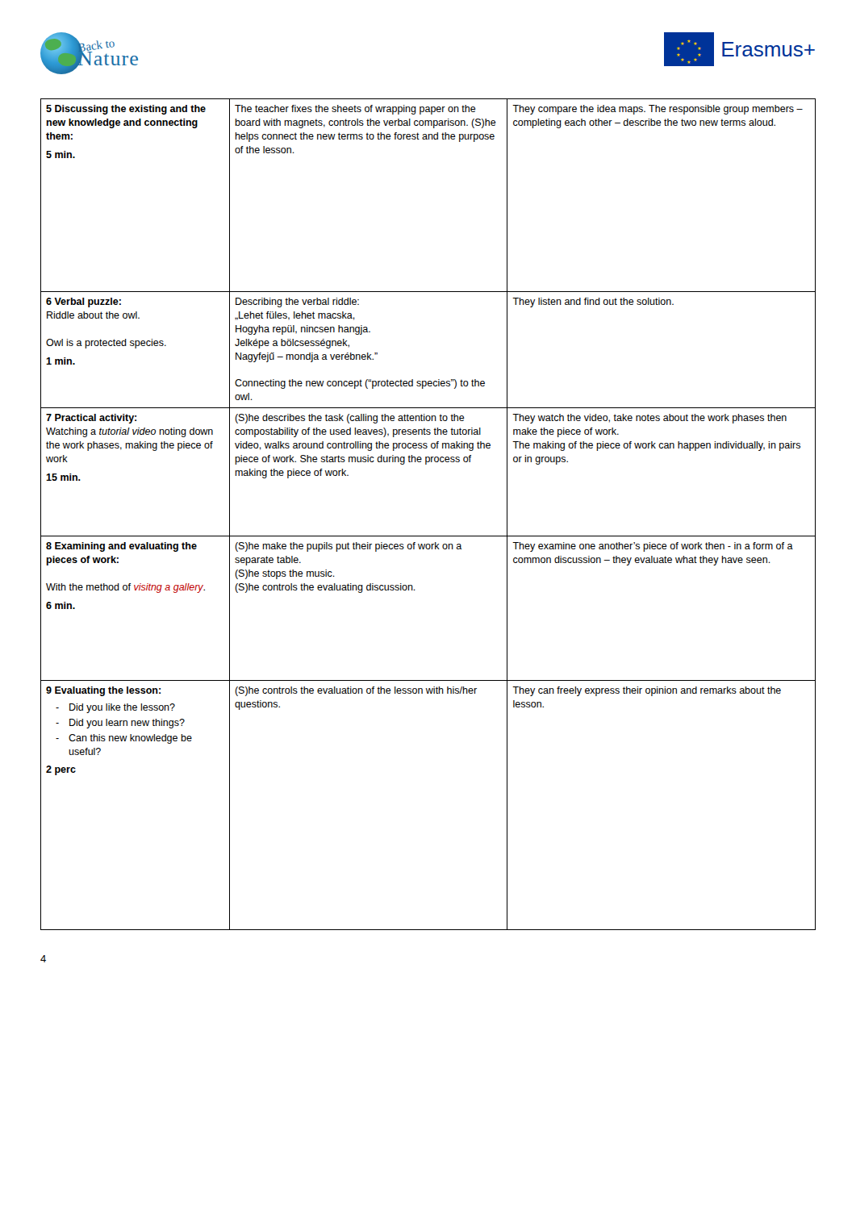Back to Nature
★ ★ ★ ★ ★ ★ ★ ★ ★ ★
Erasmus+
| 5 Discussing the existing and the new knowledge and connecting them: 5 min. | The teacher fixes the sheets of wrapping paper on the board with magnets, controls the verbal comparison. (S)he helps connect the new terms to the forest and the purpose of the lesson. | They compare the idea maps. The responsible group members – completing each other – describe the two new terms aloud. |
| 6 Verbal puzzle: Riddle about the owl. Owl is a protected species. 1 min. | Describing the verbal riddle: „Lehet füles, lehet macska, Hogyha repül, nincsen hangja. Jelképe a bölcsességnek, Nagyfejű – mondja a verébnek.” Connecting the new concept (“protected species”) to the owl. | They listen and find out the solution. |
| 7 Practical activity: Watching a tutorial video noting down the work phases, making the piece of work 15 min. | (S)he describes the task (calling the attention to the compostability of the used leaves), presents the tutorial video, walks around controlling the process of making the piece of work. She starts music during the process of making the piece of work. | They watch the video, take notes about the work phases then make the piece of work. The making of the piece of work can happen individually, in pairs or in groups. |
| 8 Examining and evaluating the pieces of work: With the method of visitng a gallery . 6 min. | (S)he make the pupils put their pieces of work on a separate table. (S)he stops the music. (S)he controls the evaluating discussion. | They examine one another’s piece of work then - in a form of a common discussion – they evaluate what they have seen. |
| 9 Evaluating the lesson: Did you like the lesson? Did you learn new things? Can this new knowledge be useful? 2 perc | (S)he controls the evaluation of the lesson with his/her questions. | They can freely express their opinion and remarks about the lesson. |
4